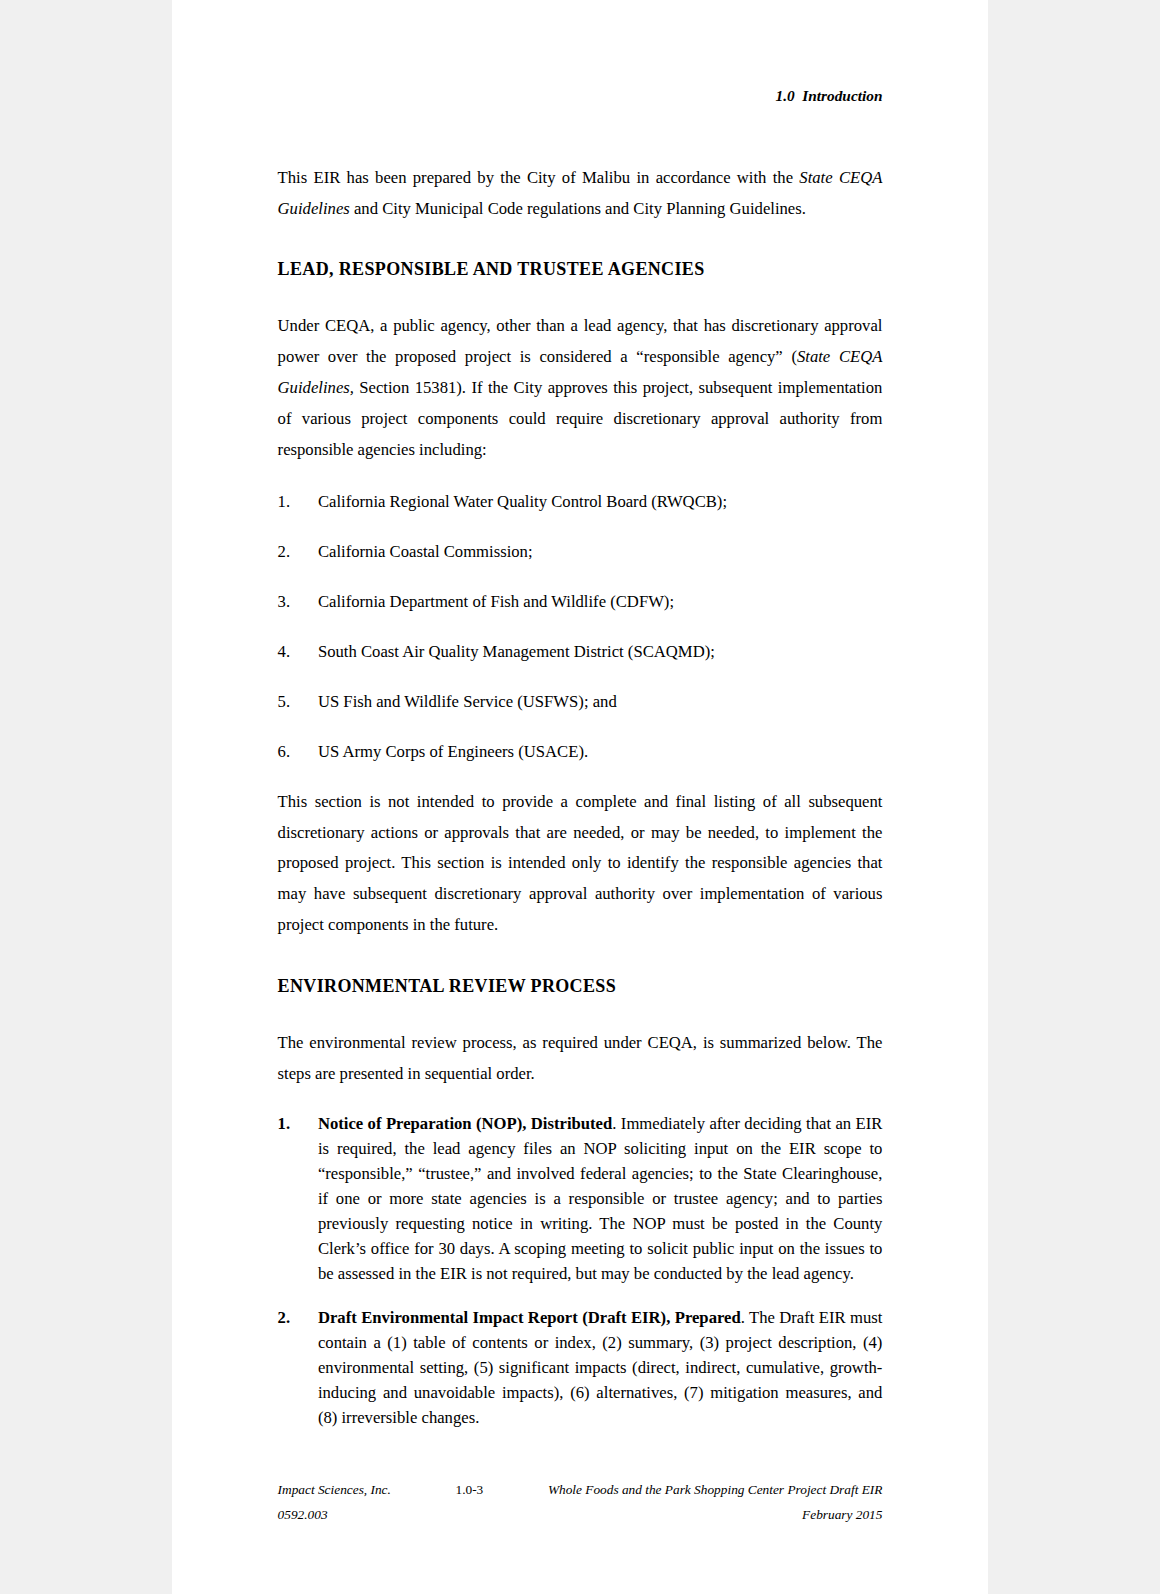1.0 Introduction
This EIR has been prepared by the City of Malibu in accordance with the State CEQA Guidelines and City Municipal Code regulations and City Planning Guidelines.
LEAD, RESPONSIBLE AND TRUSTEE AGENCIES
Under CEQA, a public agency, other than a lead agency, that has discretionary approval power over the proposed project is considered a “responsible agency” (State CEQA Guidelines, Section 15381). If the City approves this project, subsequent implementation of various project components could require discretionary approval authority from responsible agencies including:
1. California Regional Water Quality Control Board (RWQCB);
2. California Coastal Commission;
3. California Department of Fish and Wildlife (CDFW);
4. South Coast Air Quality Management District (SCAQMD);
5. US Fish and Wildlife Service (USFWS); and
6. US Army Corps of Engineers (USACE).
This section is not intended to provide a complete and final listing of all subsequent discretionary actions or approvals that are needed, or may be needed, to implement the proposed project. This section is intended only to identify the responsible agencies that may have subsequent discretionary approval authority over implementation of various project components in the future.
ENVIRONMENTAL REVIEW PROCESS
The environmental review process, as required under CEQA, is summarized below. The steps are presented in sequential order.
1. Notice of Preparation (NOP), Distributed. Immediately after deciding that an EIR is required, the lead agency files an NOP soliciting input on the EIR scope to “responsible,” “trustee,” and involved federal agencies; to the State Clearinghouse, if one or more state agencies is a responsible or trustee agency; and to parties previously requesting notice in writing. The NOP must be posted in the County Clerk’s office for 30 days. A scoping meeting to solicit public input on the issues to be assessed in the EIR is not required, but may be conducted by the lead agency.
2. Draft Environmental Impact Report (Draft EIR), Prepared. The Draft EIR must contain a (1) table of contents or index, (2) summary, (3) project description, (4) environmental setting, (5) significant impacts (direct, indirect, cumulative, growth-inducing and unavoidable impacts), (6) alternatives, (7) mitigation measures, and (8) irreversible changes.
Impact Sciences, Inc.
0592.003
1.0-3
Whole Foods and the Park Shopping Center Project Draft EIR
February 2015